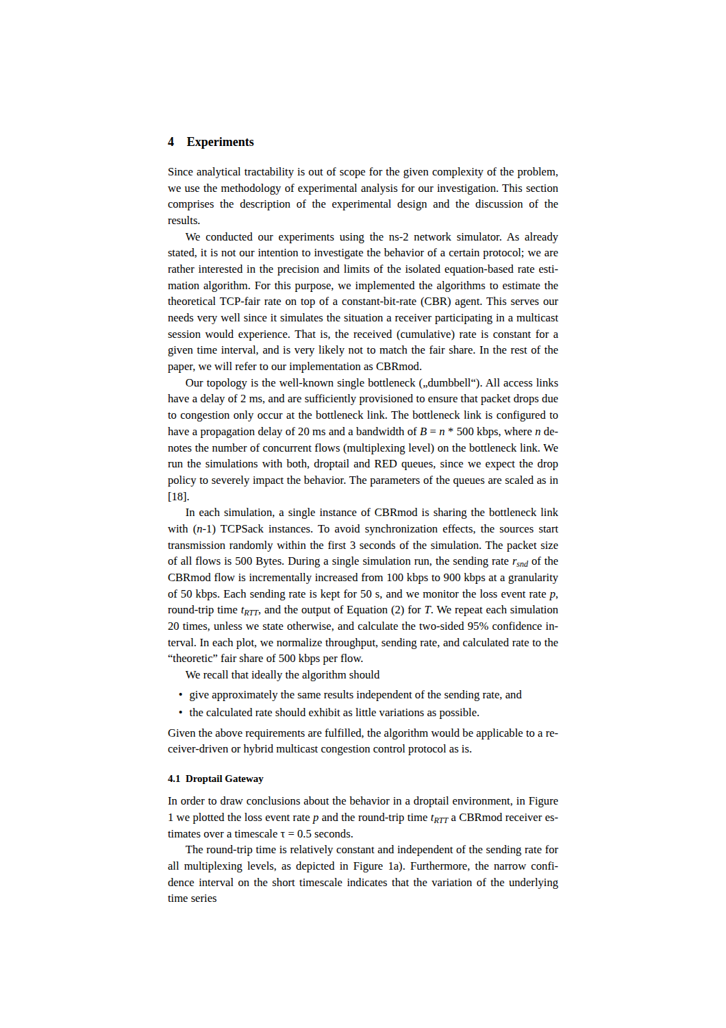4 Experiments
Since analytical tractability is out of scope for the given complexity of the problem, we use the methodology of experimental analysis for our investigation. This section comprises the description of the experimental design and the discussion of the results.
We conducted our experiments using the ns-2 network simulator. As already stated, it is not our intention to investigate the behavior of a certain protocol; we are rather interested in the precision and limits of the isolated equation-based rate estimation algorithm. For this purpose, we implemented the algorithms to estimate the theoretical TCP-fair rate on top of a constant-bit-rate (CBR) agent. This serves our needs very well since it simulates the situation a receiver participating in a multicast session would experience. That is, the received (cumulative) rate is constant for a given time interval, and is very likely not to match the fair share. In the rest of the paper, we will refer to our implementation as CBRmod.
Our topology is the well-known single bottleneck („dumbbell“). All access links have a delay of 2 ms, and are sufficiently provisioned to ensure that packet drops due to congestion only occur at the bottleneck link. The bottleneck link is configured to have a propagation delay of 20 ms and a bandwidth of B = n * 500 kbps, where n denotes the number of concurrent flows (multiplexing level) on the bottleneck link. We run the simulations with both, droptail and RED queues, since we expect the drop policy to severely impact the behavior. The parameters of the queues are scaled as in [18].
In each simulation, a single instance of CBRmod is sharing the bottleneck link with (n-1) TCPSack instances. To avoid synchronization effects, the sources start transmission randomly within the first 3 seconds of the simulation. The packet size of all flows is 500 Bytes. During a single simulation run, the sending rate rsnd of the CBRmod flow is incrementally increased from 100 kbps to 900 kbps at a granularity of 50 kbps. Each sending rate is kept for 50 s, and we monitor the loss event rate p, round-trip time tRTT, and the output of Equation (2) for T. We repeat each simulation 20 times, unless we state otherwise, and calculate the two-sided 95% confidence interval. In each plot, we normalize throughput, sending rate, and calculated rate to the “theoretic” fair share of 500 kbps per flow.
We recall that ideally the algorithm should
give approximately the same results independent of the sending rate, and
the calculated rate should exhibit as little variations as possible.
Given the above requirements are fulfilled, the algorithm would be applicable to a receiver-driven or hybrid multicast congestion control protocol as is.
4.1 Droptail Gateway
In order to draw conclusions about the behavior in a droptail environment, in Figure 1 we plotted the loss event rate p and the round-trip time tRTT a CBRmod receiver estimates over a timescale τ = 0.5 seconds.
The round-trip time is relatively constant and independent of the sending rate for all multiplexing levels, as depicted in Figure 1a). Furthermore, the narrow confidence interval on the short timescale indicates that the variation of the underlying time series